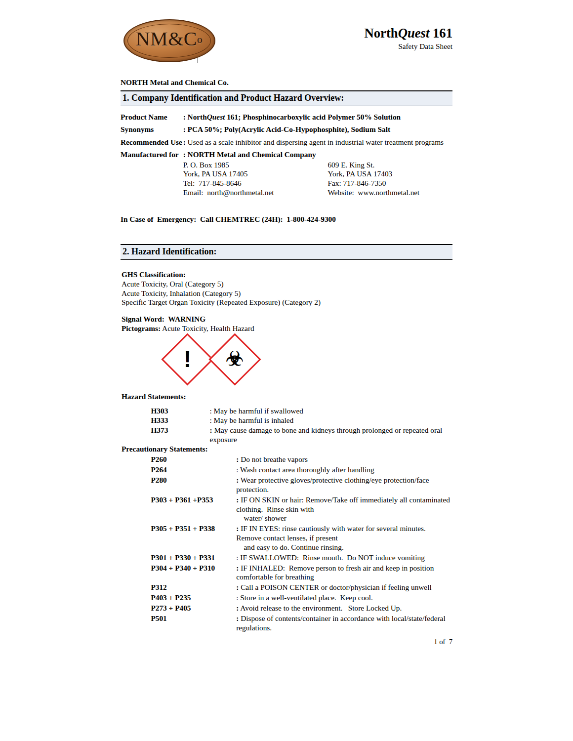NM&Co
NorthQuest 161
Safety Data Sheet
NORTH Metal and Chemical Co.
1. Company Identification and Product Hazard Overview:
| Product Name | : North Quest 161; Phosphinocarboxylic acid Polymer 50% Solution |
| Synonyms | : PCA 50%; Poly(Acrylic Acid-Co-Hypophosphite), Sodium Salt |
| Recommended Use | : Used as a scale inhibitor and dispersing agent in industrial water treatment programs |
| Manufactured for | : NORTH Metal and Chemical Company P. O. Box 1985 York, PA USA 17405 Tel: 717-845-8646 Email: north@northmetal.net 609 E. King St. York, PA USA 17403 Fax: 717-846-7350 Website: www.northmetal.net |
In Case of Emergency: Call CHEMTREC (24H): 1-800-424-9300
2. Hazard Identification:
GHS Classification:
Acute Toxicity, Oral (Category 5)
Acute Toxicity, Inhalation (Category 5)
Specific Target Organ Toxicity (Repeated Exposure) (Category 2)
Signal Word: WARNING
Pictograms: Acute Toxicity, Health Hazard
!
☣
Hazard Statements:
| H303 | : May be harmful if swallowed |
| H333 | : May be harmful is inhaled |
| H373 | : May cause damage to bone and kidneys through prolonged or repeated oral exposure |
Precautionary Statements:
| P260 | : Do not breathe vapors |
| P264 | : Wash contact area thoroughly after handling |
| P280 | : Wear protective gloves/protective clothing/eye protection/face protection. |
| P303 + P361 +P353 | : IF ON SKIN or hair: Remove/Take off immediately all contaminated clothing. Rinse skin with water/ shower |
| P305 + P351 + P338 | : IF IN EYES: rinse cautiously with water for several minutes. Remove contact lenses, if present and easy to do. Continue rinsing. |
| P301 + P330 + P331 | : IF SWALLOWED: Rinse mouth. Do NOT induce vomiting |
| P304 + P340 + P310 | : IF INHALED: Remove person to fresh air and keep in position comfortable for breathing |
| P312 | : Call a POISON CENTER or doctor/physician if feeling unwell |
| P403 + P235 | : Store in a well-ventilated place. Keep cool. |
| P273 + P405 | : Avoid release to the environment. Store Locked Up. |
| P501 | : Dispose of contents/container in accordance with local/state/federal regulations. |
1 of 7